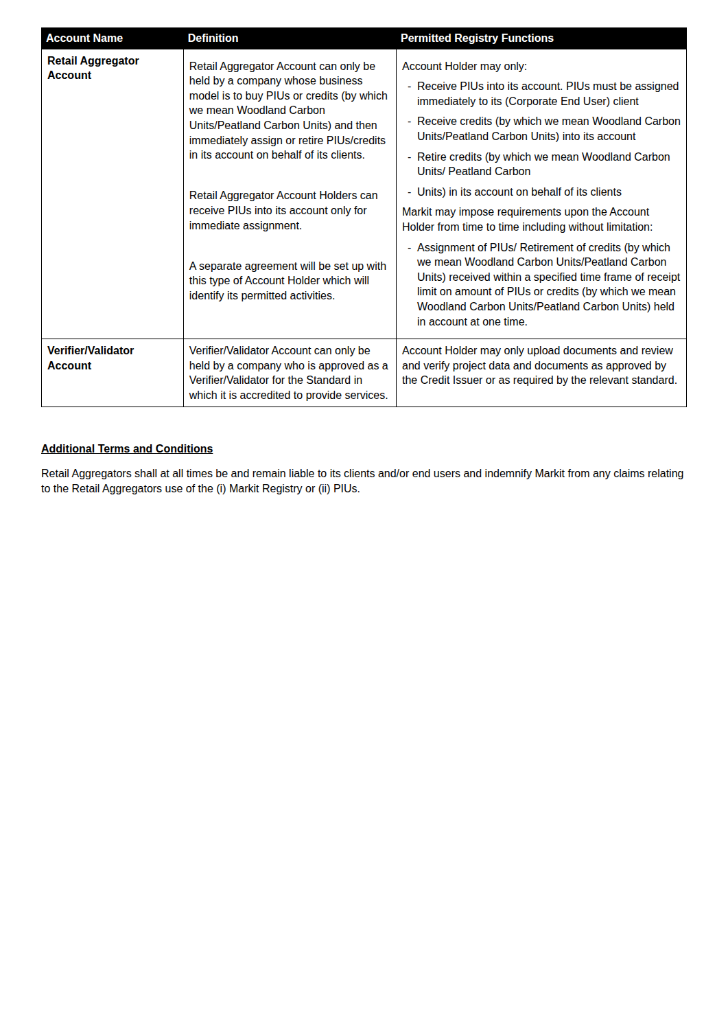| Account Name | Definition | Permitted Registry Functions |
| --- | --- | --- |
| Retail Aggregator Account | Retail Aggregator Account can only be held by a company whose business model is to buy PIUs or credits (by which we mean Woodland Carbon Units/Peatland Carbon Units) and then immediately assign or retire PIUs/credits in its account on behalf of its clients. Retail Aggregator Account Holders can receive PIUs into its account only for immediate assignment. A separate agreement will be set up with this type of Account Holder which will identify its permitted activities. | Account Holder may only: Receive PIUs into its account. PIUs must be assigned immediately to its (Corporate End User) client Receive credits (by which we mean Woodland Carbon Units/Peatland Carbon Units) into its account Retire credits (by which we mean Woodland Carbon Units/ Peatland Carbon Units) in its account on behalf of its clients Markit may impose requirements upon the Account Holder from time to time including without limitation: Assignment of PIUs/ Retirement of credits (by which we mean Woodland Carbon Units/Peatland Carbon Units) received within a specified time frame of receipt limit on amount of PIUs or credits (by which we mean Woodland Carbon Units/Peatland Carbon Units) held in account at one time. |
| Verifier/Validator Account | Verifier/Validator Account can only be held by a company who is approved as a Verifier/Validator for the Standard in which it is accredited to provide services. | Account Holder may only upload documents and review and verify project data and documents as approved by the Credit Issuer or as required by the relevant standard. |
Additional Terms and Conditions
Retail Aggregators shall at all times be and remain liable to its clients and/or end users and indemnify Markit from any claims relating to the Retail Aggregators use of the (i) Markit Registry or (ii) PIUs.